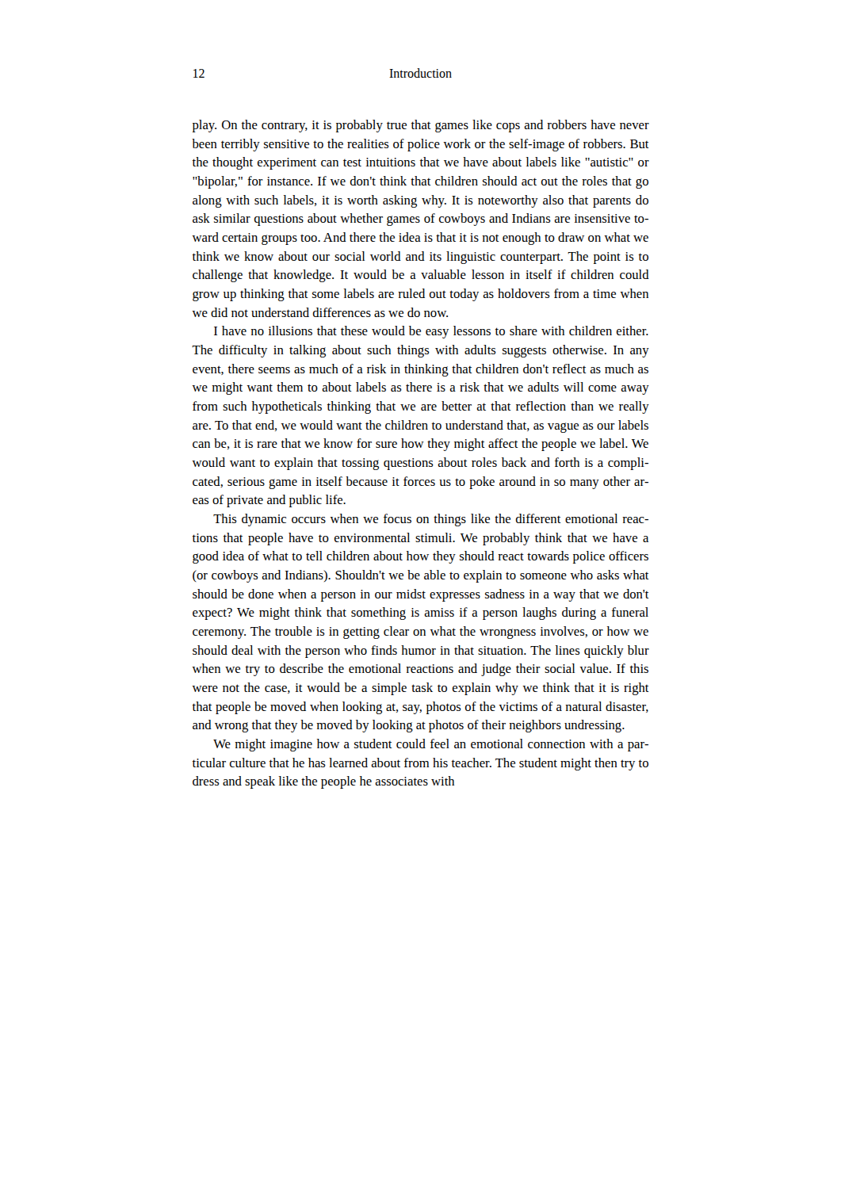12 Introduction
play. On the contrary, it is probably true that games like cops and robbers have never been terribly sensitive to the realities of police work or the self-image of robbers. But the thought experiment can test intuitions that we have about labels like "autistic" or "bipolar," for instance. If we don't think that children should act out the roles that go along with such labels, it is worth asking why. It is noteworthy also that parents do ask similar questions about whether games of cowboys and Indians are insensitive toward certain groups too. And there the idea is that it is not enough to draw on what we think we know about our social world and its linguistic counterpart. The point is to challenge that knowledge. It would be a valuable lesson in itself if children could grow up thinking that some labels are ruled out today as holdovers from a time when we did not understand differences as we do now.
I have no illusions that these would be easy lessons to share with children either. The difficulty in talking about such things with adults suggests otherwise. In any event, there seems as much of a risk in thinking that children don't reflect as much as we might want them to about labels as there is a risk that we adults will come away from such hypotheticals thinking that we are better at that reflection than we really are. To that end, we would want the children to understand that, as vague as our labels can be, it is rare that we know for sure how they might affect the people we label. We would want to explain that tossing questions about roles back and forth is a complicated, serious game in itself because it forces us to poke around in so many other areas of private and public life.
This dynamic occurs when we focus on things like the different emotional reactions that people have to environmental stimuli. We probably think that we have a good idea of what to tell children about how they should react towards police officers (or cowboys and Indians). Shouldn't we be able to explain to someone who asks what should be done when a person in our midst expresses sadness in a way that we don't expect? We might think that something is amiss if a person laughs during a funeral ceremony. The trouble is in getting clear on what the wrongness involves, or how we should deal with the person who finds humor in that situation. The lines quickly blur when we try to describe the emotional reactions and judge their social value. If this were not the case, it would be a simple task to explain why we think that it is right that people be moved when looking at, say, photos of the victims of a natural disaster, and wrong that they be moved by looking at photos of their neighbors undressing.
We might imagine how a student could feel an emotional connection with a particular culture that he has learned about from his teacher. The student might then try to dress and speak like the people he associates with